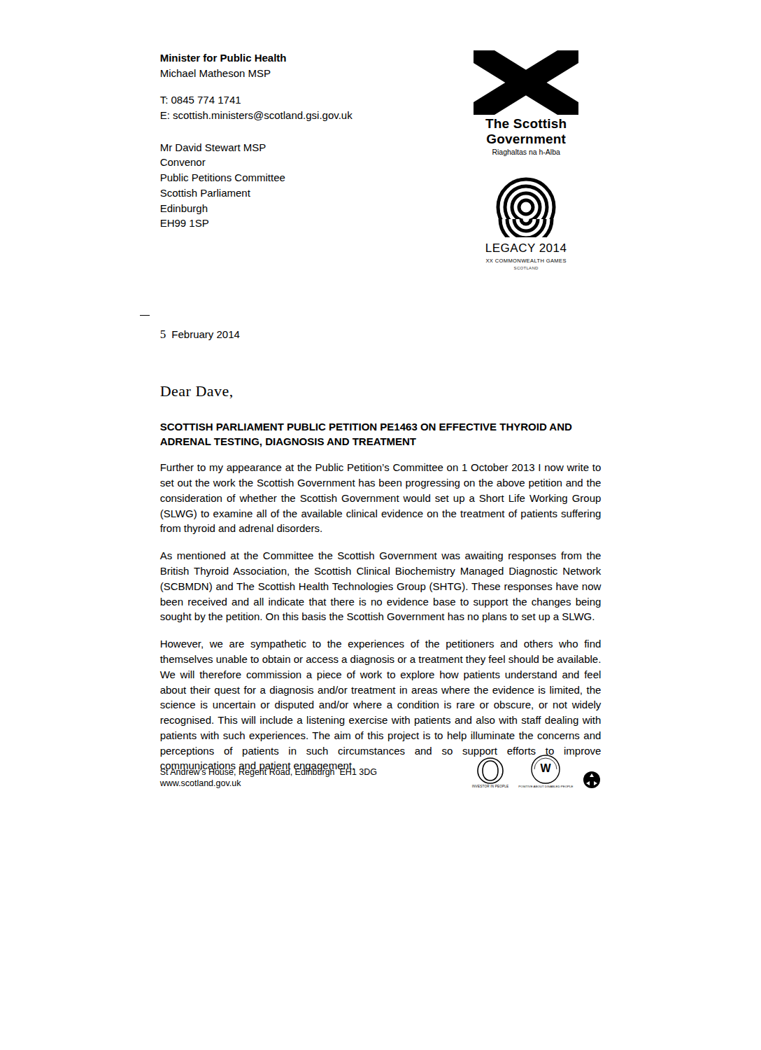Minister for Public Health
Michael Matheson MSP
T: 0845 774 1741 E: scottish.ministers@scotland.gsi.gov.uk
Mr David Stewart MSP Convenor Public Petitions Committee Scottish Parliament Edinburgh EH99 1SP
The Scottish Government Riaghaltas na h-Alba
LEGACY 2014
XX COMMONWEALTH GAMES
SCOTLAND
5 February 2014
Dear Dave,
Scottish Parliament Public Petition PE1463 on Effective Thyroid and Adrenal Testing, Diagnosis and Treatment
Further to my appearance at the Public Petition’s Committee on 1 October 2013 I now write to set out the work the Scottish Government has been progressing on the above petition and the consideration of whether the Scottish Government would set up a Short Life Working Group (SLWG) to examine all of the available clinical evidence on the treatment of patients suffering from thyroid and adrenal disorders.
As mentioned at the Committee the Scottish Government was awaiting responses from the British Thyroid Association, the Scottish Clinical Biochemistry Managed Diagnostic Network (SCBMDN) and The Scottish Health Technologies Group (SHTG). These responses have now been received and all indicate that there is no evidence base to support the changes being sought by the petition. On this basis the Scottish Government has no plans to set up a SLWG.
However, we are sympathetic to the experiences of the petitioners and others who find themselves unable to obtain or access a diagnosis or a treatment they feel should be available. We will therefore commission a piece of work to explore how patients understand and feel about their quest for a diagnosis and/or treatment in areas where the evidence is limited, the science is uncertain or disputed and/or where a condition is rare or obscure, or not widely recognised. This will include a listening exercise with patients and also with staff dealing with patients with such experiences. The aim of this project is to help illuminate the concerns and perceptions of patients in such circumstances and so support efforts to improve communications and patient engagement.
St Andrew’s House, Regent Road, Edinburgh EH1 3DG
www.scotland.gov.uk
INVESTOR IN PEOPLE
W POSITIVE ABOUT DISABLED PEOPLE